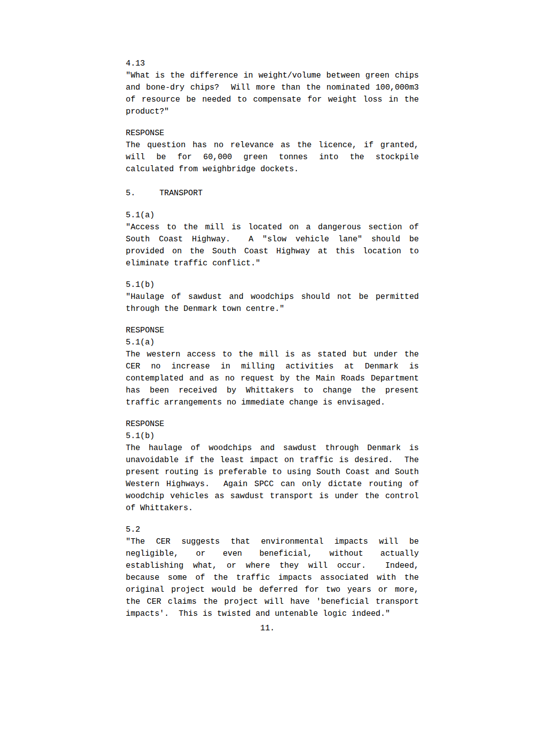4.13
"What is the difference in weight/volume between green chips and bone-dry chips? Will more than the nominated 100,000m3 of resource be needed to compensate for weight loss in the product?"
RESPONSE
The question has no relevance as the licence, if granted, will be for 60,000 green tonnes into the stockpile calculated from weighbridge dockets.
5. TRANSPORT
5.1(a)
"Access to the mill is located on a dangerous section of South Coast Highway. A "slow vehicle lane" should be provided on the South Coast Highway at this location to eliminate traffic conflict."
5.1(b)
"Haulage of sawdust and woodchips should not be permitted through the Denmark town centre."
RESPONSE
5.1(a)
The western access to the mill is as stated but under the CER no increase in milling activities at Denmark is contemplated and as no request by the Main Roads Department has been received by Whittakers to change the present traffic arrangements no immediate change is envisaged.
RESPONSE
5.1(b)
The haulage of woodchips and sawdust through Denmark is unavoidable if the least impact on traffic is desired. The present routing is preferable to using South Coast and South Western Highways. Again SPCC can only dictate routing of woodchip vehicles as sawdust transport is under the control of Whittakers.
5.2
"The CER suggests that environmental impacts will be negligible, or even beneficial, without actually establishing what, or where they will occur. Indeed, because some of the traffic impacts associated with the original project would be deferred for two years or more, the CER claims the project will have 'beneficial transport impacts'. This is twisted and untenable logic indeed."
11.